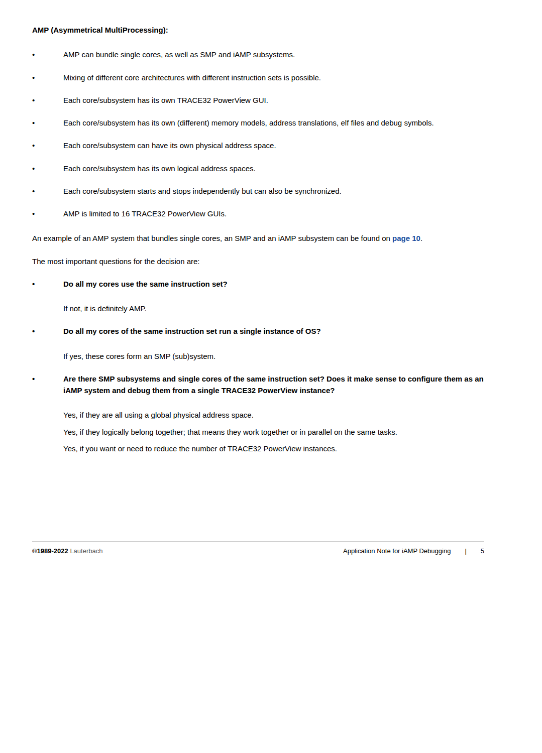AMP (Asymmetrical MultiProcessing):
AMP can bundle single cores, as well as SMP and iAMP subsystems.
Mixing of different core architectures with different instruction sets is possible.
Each core/subsystem has its own TRACE32 PowerView GUI.
Each core/subsystem has its own (different) memory models, address translations, elf files and debug symbols.
Each core/subsystem can have its own physical address space.
Each core/subsystem has its own logical address spaces.
Each core/subsystem starts and stops independently but can also be synchronized.
AMP is limited to 16 TRACE32 PowerView GUIs.
An example of an AMP system that bundles single cores, an SMP and an iAMP subsystem can be found on page 10.
The most important questions for the decision are:
Do all my cores use the same instruction set?
If not, it is definitely AMP.
Do all my cores of the same instruction set run a single instance of OS?
If yes, these cores form an SMP (sub)system.
Are there SMP subsystems and single cores of the same instruction set? Does it make sense to configure them as an iAMP system and debug them from a single TRACE32 PowerView instance?
Yes, if they are all using a global physical address space.
Yes, if they logically belong together; that means they work together or in parallel on the same tasks.
Yes, if you want or need to reduce the number of TRACE32 PowerView instances.
©1989-2022 Lauterbach
Application Note for iAMP Debugging | 5